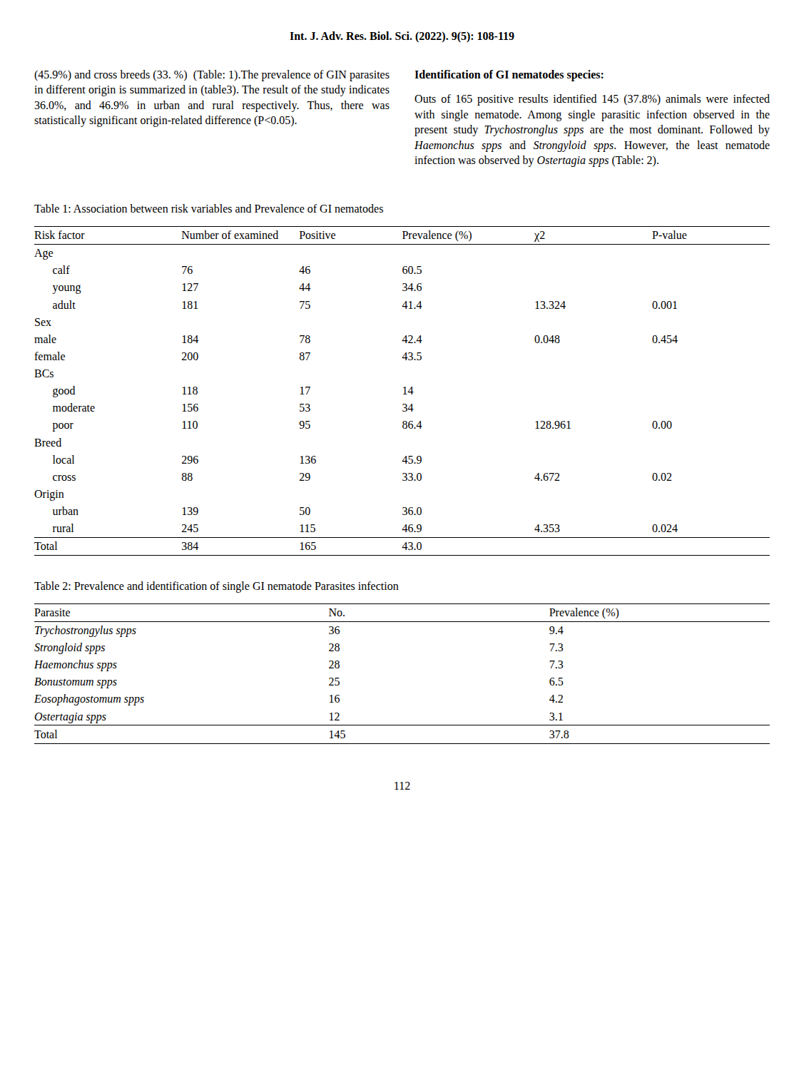Int. J. Adv. Res. Biol. Sci. (2022). 9(5): 108-119
(45.9%) and cross breeds (33. %) (Table: 1).The prevalence of GIN parasites in different origin is summarized in (table3). The result of the study indicates 36.0%, and 46.9% in urban and rural respectively. Thus, there was statistically significant origin-related difference (P<0.05).
Identification of GI nematodes species:
Outs of 165 positive results identified 145 (37.8%) animals were infected with single nematode. Among single parasitic infection observed in the present study Trychostronglus spps are the most dominant. Followed by Haemonchus spps and Strongyloid spps. However, the least nematode infection was observed by Ostertagia spps (Table: 2).
Table 1: Association between risk variables and Prevalence of GI nematodes
| Risk factor | Number of examined | Positive | Prevalence (%) | χ2 | P-value |
| --- | --- | --- | --- | --- | --- |
| Age | | | | | |
| calf | 76 | 46 | 60.5 | | |
| young | 127 | 44 | 34.6 | | |
| adult | 181 | 75 | 41.4 | 13.324 | 0.001 |
| Sex | | | | | |
| male | 184 | 78 | 42.4 | 0.048 | 0.454 |
| female | 200 | 87 | 43.5 | | |
| BCs | | | | | |
| good | 118 | 17 | 14 | | |
| moderate | 156 | 53 | 34 | | |
| poor | 110 | 95 | 86.4 | 128.961 | 0.00 |
| Breed | | | | | |
| local | 296 | 136 | 45.9 | | |
| cross | 88 | 29 | 33.0 | 4.672 | 0.02 |
| Origin | | | | | |
| urban | 139 | 50 | 36.0 | | |
| rural | 245 | 115 | 46.9 | 4.353 | 0.024 |
| Total | 384 | 165 | 43.0 | | |
Table 2: Prevalence and identification of single GI nematode Parasites infection
| Parasite | No. | Prevalence (%) |
| --- | --- | --- |
| Trychostrongylus spps | 36 | 9.4 |
| Strongloid spps | 28 | 7.3 |
| Haemonchus spps | 28 | 7.3 |
| Bonustomum spps | 25 | 6.5 |
| Eosophagostomum spps | 16 | 4.2 |
| Ostertagia spps | 12 | 3.1 |
| Total | 145 | 37.8 |
112